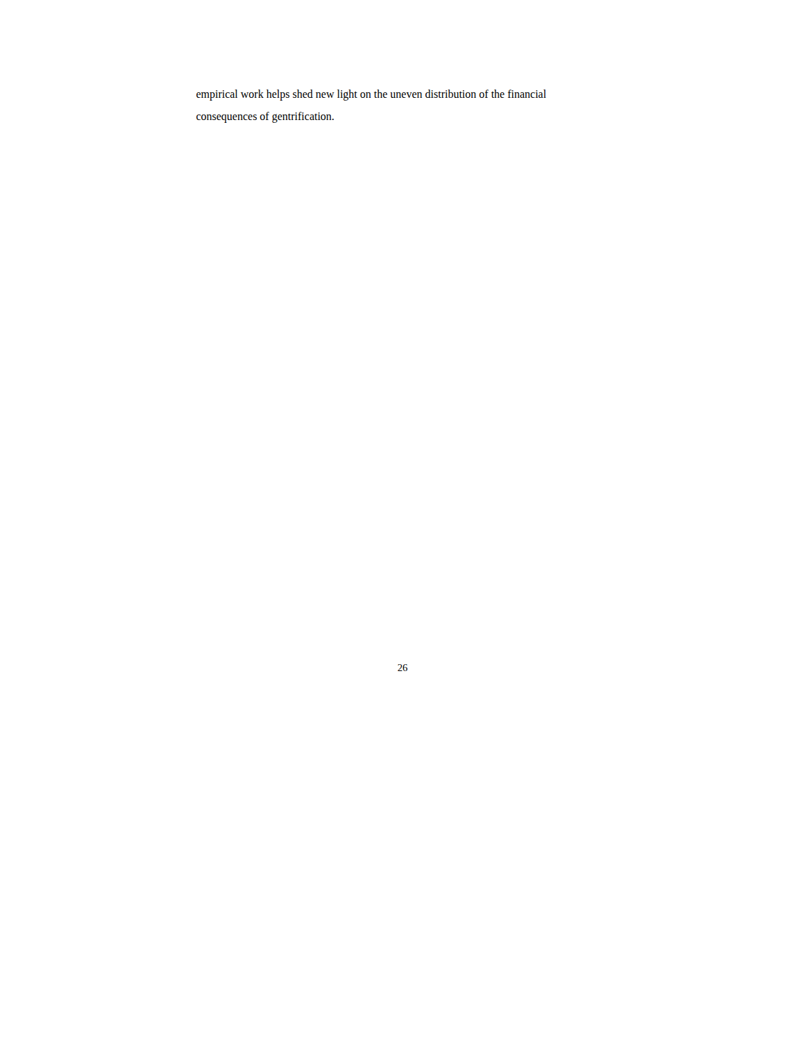empirical work helps shed new light on the uneven distribution of the financial consequences of gentrification.
26